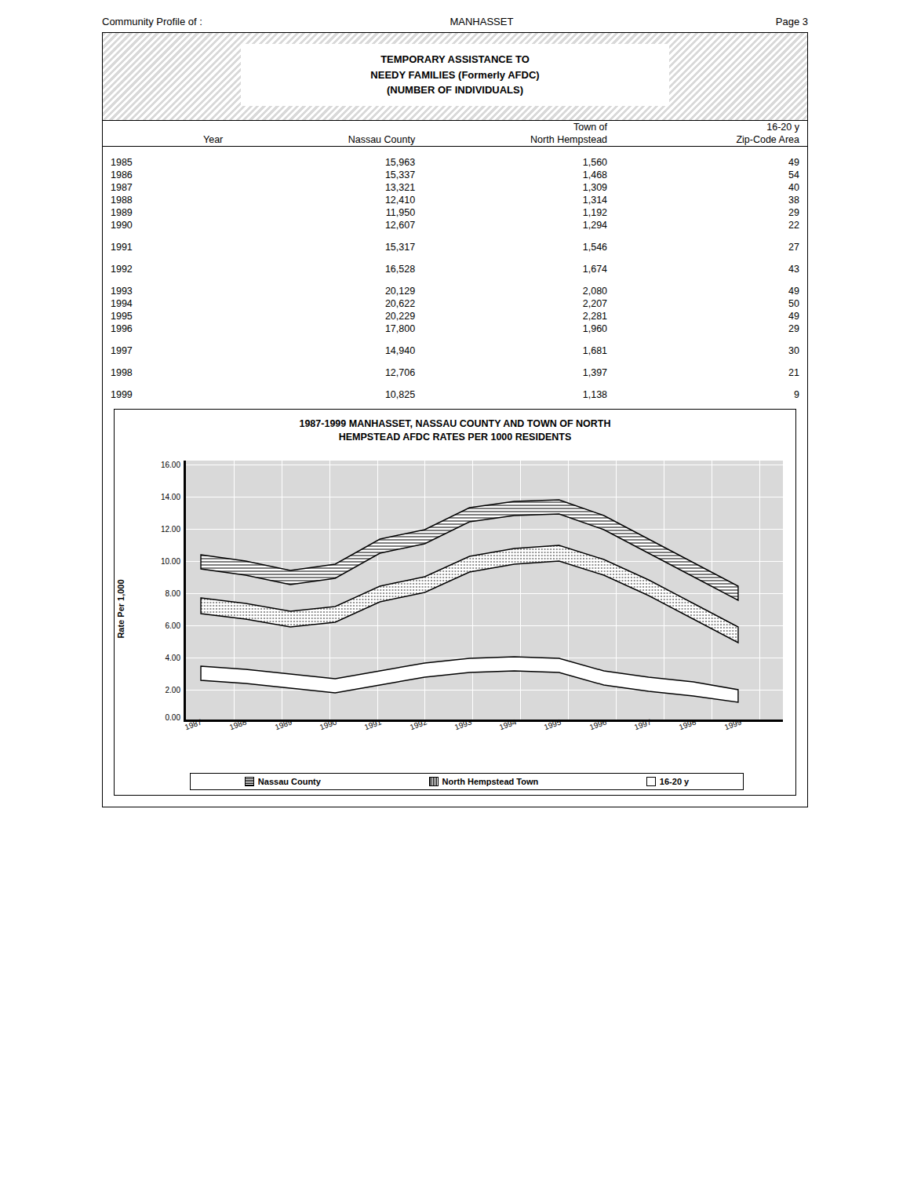Community Profile of :
MANHASSET
Page 3
TEMPORARY ASSISTANCE TO
NEEDY FAMILIES (Formerly AFDC)
(NUMBER OF INDIVIDUALS)
| | | Town of | 16-20 y |
| --- | --- | --- | --- |
| Year | Nassau County | North Hempstead | Zip-Code Area |
| 1985 | 15,963 | 1,560 | 49 |
| 1986 | 15,337 | 1,468 | 54 |
| 1987 | 13,321 | 1,309 | 40 |
| 1988 | 12,410 | 1,314 | 38 |
| 1989 | 11,950 | 1,192 | 29 |
| 1990 | 12,607 | 1,294 | 22 |
| 1991 | 15,317 | 1,546 | 27 |
| 1992 | 16,528 | 1,674 | 43 |
| 1993 | 20,129 | 2,080 | 49 |
| 1994 | 20,622 | 2,207 | 50 |
| 1995 | 20,229 | 2,281 | 49 |
| 1996 | 17,800 | 1,960 | 29 |
| 1997 | 14,940 | 1,681 | 30 |
| 1998 | 12,706 | 1,397 | 21 |
| 1999 | 10,825 | 1,138 | 9 |
1987-1999 MANHASSET, NASSAU COUNTY AND TOWN OF NORTH
HEMPSTEAD AFDC RATES PER 1000 RESIDENTS
Rate Per 1,000
16.00
14.00
12.00
10.00
8.00
6.00
4.00
2.00
0.00
1987 1988 1989 1990 1991 1992 1993 1994 1995 1996 1997 1998 1999
Nassau County North Hempstead Town 16-20 y